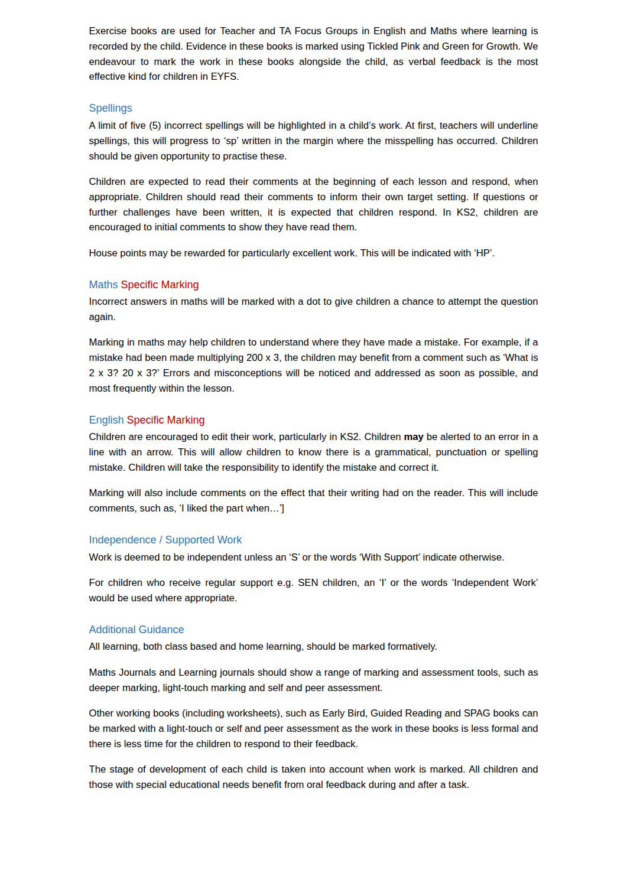Exercise books are used for Teacher and TA Focus Groups in English and Maths where learning is recorded by the child. Evidence in these books is marked using Tickled Pink and Green for Growth. We endeavour to mark the work in these books alongside the child, as verbal feedback is the most effective kind for children in EYFS.
Spellings
A limit of five (5) incorrect spellings will be highlighted in a child’s work. At first, teachers will underline spellings, this will progress to ‘sp’ written in the margin where the misspelling has occurred. Children should be given opportunity to practise these.
Children are expected to read their comments at the beginning of each lesson and respond, when appropriate. Children should read their comments to inform their own target setting. If questions or further challenges have been written, it is expected that children respond. In KS2, children are encouraged to initial comments to show they have read them.
House points may be rewarded for particularly excellent work. This will be indicated with ‘HP’.
Maths Specific Marking
Incorrect answers in maths will be marked with a dot to give children a chance to attempt the question again.
Marking in maths may help children to understand where they have made a mistake. For example, if a mistake had been made multiplying 200 x 3, the children may benefit from a comment such as ‘What is 2 x 3? 20 x 3?’ Errors and misconceptions will be noticed and addressed as soon as possible, and most frequently within the lesson.
English Specific Marking
Children are encouraged to edit their work, particularly in KS2. Children may be alerted to an error in a line with an arrow. This will allow children to know there is a grammatical, punctuation or spelling mistake. Children will take the responsibility to identify the mistake and correct it.
Marking will also include comments on the effect that their writing had on the reader. This will include comments, such as, ‘I liked the part when…’]
Independence / Supported Work
Work is deemed to be independent unless an ‘S’ or the words ‘With Support’ indicate otherwise.
For children who receive regular support e.g. SEN children, an ‘I’ or the words ‘Independent Work’ would be used where appropriate.
Additional Guidance
All learning, both class based and home learning, should be marked formatively.
Maths Journals and Learning journals should show a range of marking and assessment tools, such as deeper marking, light-touch marking and self and peer assessment.
Other working books (including worksheets), such as Early Bird, Guided Reading and SPAG books can be marked with a light-touch or self and peer assessment as the work in these books is less formal and there is less time for the children to respond to their feedback.
The stage of development of each child is taken into account when work is marked. All children and those with special educational needs benefit from oral feedback during and after a task.